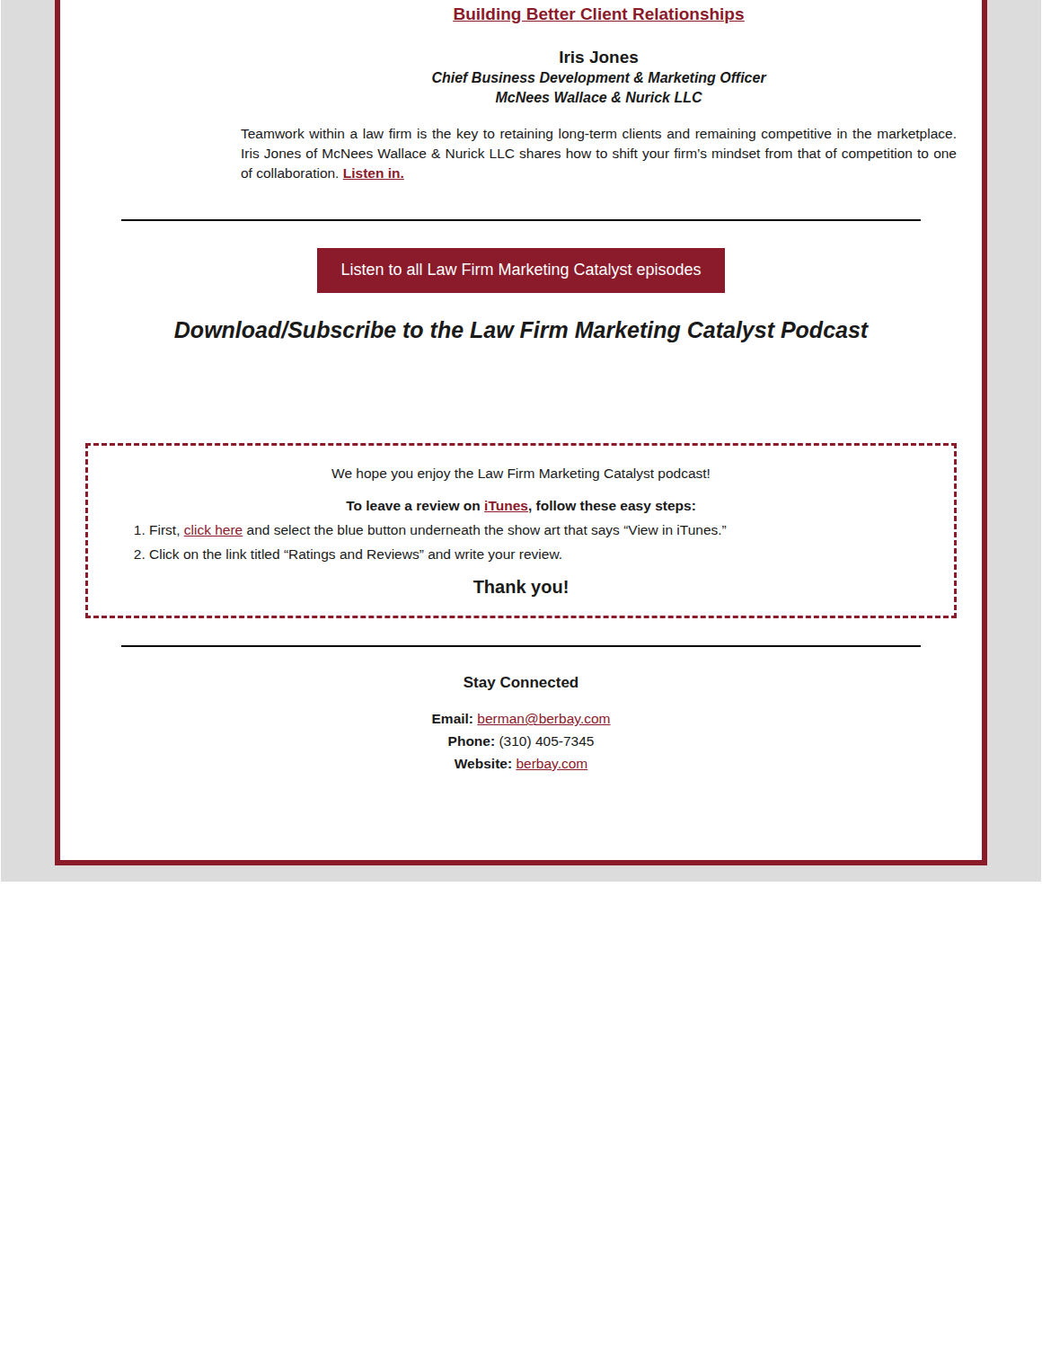Building Better Client Relationships
Iris Jones Chief Business Development & Marketing Officer McNees Wallace & Nurick LLC
Teamwork within a law firm is the key to retaining long-term clients and remaining competitive in the marketplace. Iris Jones of McNees Wallace & Nurick LLC shares how to shift your firm’s mindset from that of competition to one of collaboration. Listen in.
Listen to all Law Firm Marketing Catalyst episodes
Download/Subscribe to the Law Firm Marketing Catalyst Podcast
We hope you enjoy the Law Firm Marketing Catalyst podcast!
To leave a review on iTunes, follow these easy steps:
First, click here and select the blue button underneath the show art that says “View in iTunes.”
Click on the link titled “Ratings and Reviews” and write your review.
Thank you!
Stay Connected
Email: berman@berbay.com
Phone: (310) 405-7345
Website: berbay.com